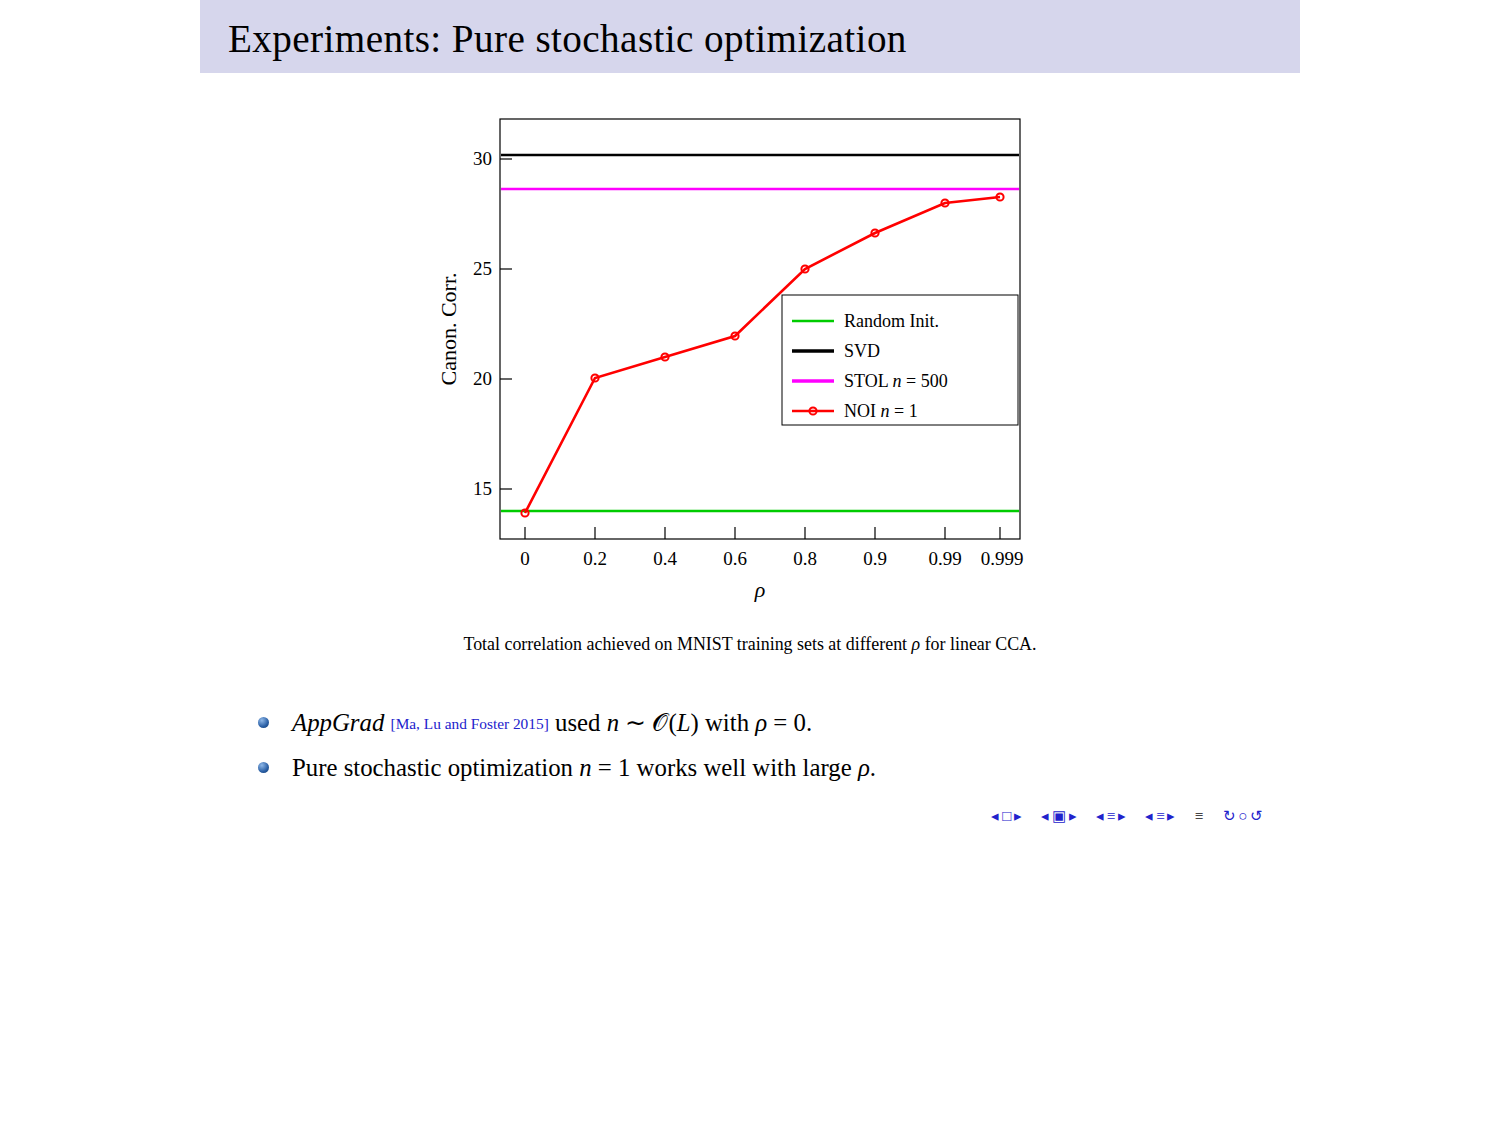Experiments: Pure stochastic optimization
30 25 20 15 Canon. Corr. 0 0.2 0.4 0.6 0.8 0.9 0.99 0.999 ρ Random Init. SVD STOL n = 500 NOI n = 1
Total correlation achieved on MNIST training sets at different ρ for linear CCA.
AppGrad [Ma, Lu and Foster 2015] used n ∼ 𝒪(L) with ρ = 0.
Pure stochastic optimization n = 1 works well with large ρ.
◂□▸ ◂▣▸ ◂≡▸ ◂≡▸ ≡ ↻○↺